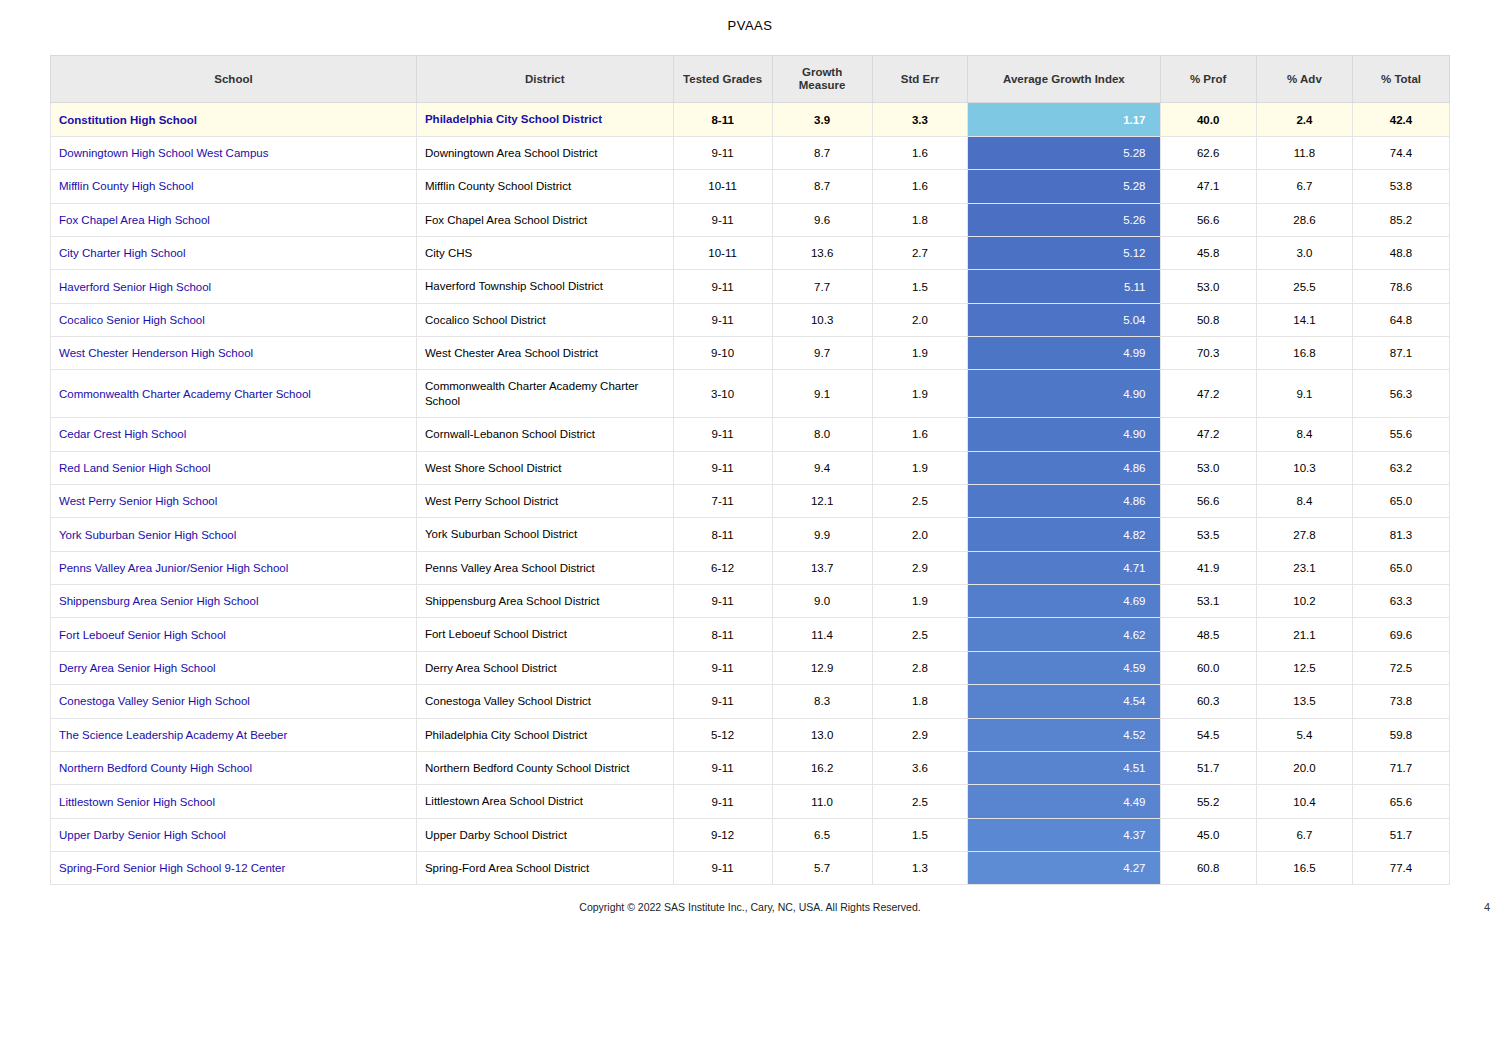PVAAS
| School | District | Tested Grades | Growth Measure | Std Err | Average Growth Index | % Prof | % Adv | % Total |
| --- | --- | --- | --- | --- | --- | --- | --- | --- |
| Constitution High School | Philadelphia City School District | 8-11 | 3.9 | 3.3 | 1.17 | 40.0 | 2.4 | 42.4 |
| Downingtown High School West Campus | Downingtown Area School District | 9-11 | 8.7 | 1.6 | 5.28 | 62.6 | 11.8 | 74.4 |
| Mifflin County High School | Mifflin County School District | 10-11 | 8.7 | 1.6 | 5.28 | 47.1 | 6.7 | 53.8 |
| Fox Chapel Area High School | Fox Chapel Area School District | 9-11 | 9.6 | 1.8 | 5.26 | 56.6 | 28.6 | 85.2 |
| City Charter High School | City CHS | 10-11 | 13.6 | 2.7 | 5.12 | 45.8 | 3.0 | 48.8 |
| Haverford Senior High School | Haverford Township School District | 9-11 | 7.7 | 1.5 | 5.11 | 53.0 | 25.5 | 78.6 |
| Cocalico Senior High School | Cocalico School District | 9-11 | 10.3 | 2.0 | 5.04 | 50.8 | 14.1 | 64.8 |
| West Chester Henderson High School | West Chester Area School District | 9-10 | 9.7 | 1.9 | 4.99 | 70.3 | 16.8 | 87.1 |
| Commonwealth Charter Academy Charter School | Commonwealth Charter Academy Charter School | 3-10 | 9.1 | 1.9 | 4.90 | 47.2 | 9.1 | 56.3 |
| Cedar Crest High School | Cornwall-Lebanon School District | 9-11 | 8.0 | 1.6 | 4.90 | 47.2 | 8.4 | 55.6 |
| Red Land Senior High School | West Shore School District | 9-11 | 9.4 | 1.9 | 4.86 | 53.0 | 10.3 | 63.2 |
| West Perry Senior High School | West Perry School District | 7-11 | 12.1 | 2.5 | 4.86 | 56.6 | 8.4 | 65.0 |
| York Suburban Senior High School | York Suburban School District | 8-11 | 9.9 | 2.0 | 4.82 | 53.5 | 27.8 | 81.3 |
| Penns Valley Area Junior/Senior High School | Penns Valley Area School District | 6-12 | 13.7 | 2.9 | 4.71 | 41.9 | 23.1 | 65.0 |
| Shippensburg Area Senior High School | Shippensburg Area School District | 9-11 | 9.0 | 1.9 | 4.69 | 53.1 | 10.2 | 63.3 |
| Fort Leboeuf Senior High School | Fort Leboeuf School District | 8-11 | 11.4 | 2.5 | 4.62 | 48.5 | 21.1 | 69.6 |
| Derry Area Senior High School | Derry Area School District | 9-11 | 12.9 | 2.8 | 4.59 | 60.0 | 12.5 | 72.5 |
| Conestoga Valley Senior High School | Conestoga Valley School District | 9-11 | 8.3 | 1.8 | 4.54 | 60.3 | 13.5 | 73.8 |
| The Science Leadership Academy At Beeber | Philadelphia City School District | 5-12 | 13.0 | 2.9 | 4.52 | 54.5 | 5.4 | 59.8 |
| Northern Bedford County High School | Northern Bedford County School District | 9-11 | 16.2 | 3.6 | 4.51 | 51.7 | 20.0 | 71.7 |
| Littlestown Senior High School | Littlestown Area School District | 9-11 | 11.0 | 2.5 | 4.49 | 55.2 | 10.4 | 65.6 |
| Upper Darby Senior High School | Upper Darby School District | 9-12 | 6.5 | 1.5 | 4.37 | 45.0 | 6.7 | 51.7 |
| Spring-Ford Senior High School 9-12 Center | Spring-Ford Area School District | 9-11 | 5.7 | 1.3 | 4.27 | 60.8 | 16.5 | 77.4 |
Copyright © 2022 SAS Institute Inc., Cary, NC, USA. All Rights Reserved. 4